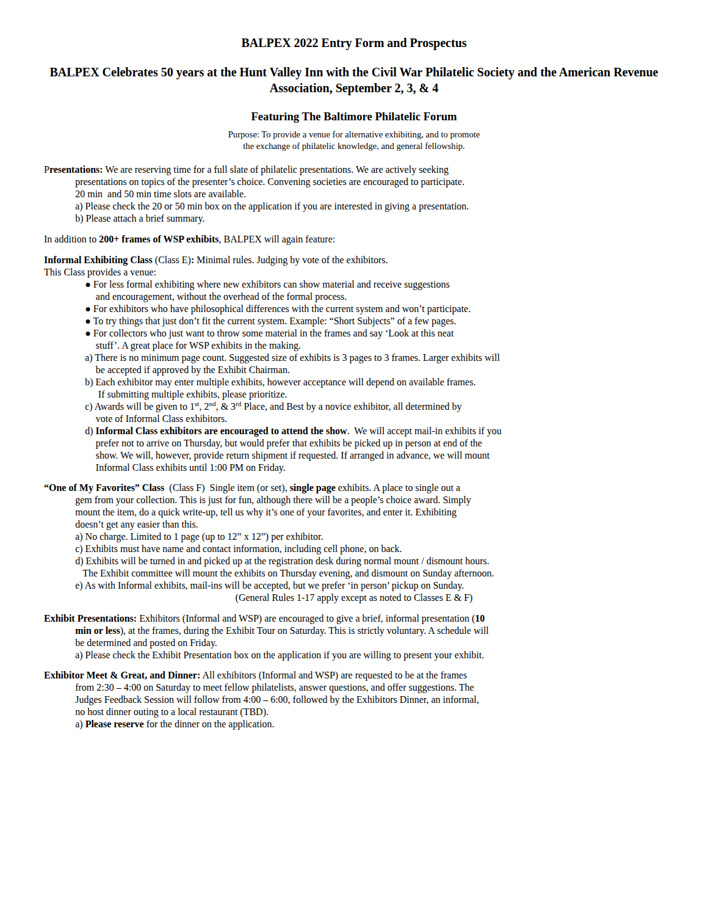BALPEX 2022 Entry Form and Prospectus
BALPEX Celebrates 50 years at the Hunt Valley Inn with the Civil War Philatelic Society and the American Revenue Association, September 2, 3, & 4
Featuring The Baltimore Philatelic Forum
Purpose: To provide a venue for alternative exhibiting, and to promote
the exchange of philatelic knowledge, and general fellowship.
Presentations: We are reserving time for a full slate of philatelic presentations. We are actively seeking
presentations on topics of the presenter’s choice. Convening societies are encouraged to participate.
20 min and 50 min time slots are available.
a) Please check the 20 or 50 min box on the application if you are interested in giving a presentation.
b) Please attach a brief summary.
In addition to 200+ frames of WSP exhibits, BALPEX will again feature:
Informal Exhibiting Class (Class E): Minimal rules. Judging by vote of the exhibitors.
This Class provides a venue:
● For less formal exhibiting where new exhibitors can show material and receive suggestions
and encouragement, without the overhead of the formal process.
● For exhibitors who have philosophical differences with the current system and won’t participate.
● To try things that just don’t fit the current system. Example: “Short Subjects” of a few pages.
● For collectors who just want to throw some material in the frames and say ‘Look at this neat
stuff’. A great place for WSP exhibits in the making.
a) There is no minimum page count. Suggested size of exhibits is 3 pages to 3 frames. Larger exhibits will
be accepted if approved by the Exhibit Chairman.
b) Each exhibitor may enter multiple exhibits, however acceptance will depend on available frames.
If submitting multiple exhibits, please prioritize.
c) Awards will be given to 1st, 2nd, & 3rd Place, and Best by a novice exhibitor, all determined by
vote of Informal Class exhibitors.
d) Informal Class exhibitors are encouraged to attend the show. We will accept mail-in exhibits if you
prefer not to arrive on Thursday, but would prefer that exhibits be picked up in person at end of the
show. We will, however, provide return shipment if requested. If arranged in advance, we will mount
Informal Class exhibits until 1:00 PM on Friday.
“One of My Favorites” Class (Class F) Single item (or set), single page exhibits. A place to single out a
gem from your collection. This is just for fun, although there will be a people’s choice award. Simply
mount the item, do a quick write-up, tell us why it’s one of your favorites, and enter it. Exhibiting
doesn’t get any easier than this.
a) No charge. Limited to 1 page (up to 12” x 12”) per exhibitor.
c) Exhibits must have name and contact information, including cell phone, on back.
d) Exhibits will be turned in and picked up at the registration desk during normal mount / dismount hours.
The Exhibit committee will mount the exhibits on Thursday evening, and dismount on Sunday afternoon.
e) As with Informal exhibits, mail-ins will be accepted, but we prefer ‘in person’ pickup on Sunday.
(General Rules 1-17 apply except as noted to Classes E & F)
Exhibit Presentations: Exhibitors (Informal and WSP) are encouraged to give a brief, informal presentation (10
min or less), at the frames, during the Exhibit Tour on Saturday. This is strictly voluntary. A schedule will
be determined and posted on Friday.
a) Please check the Exhibit Presentation box on the application if you are willing to present your exhibit.
Exhibitor Meet & Great, and Dinner: All exhibitors (Informal and WSP) are requested to be at the frames
from 2:30 – 4:00 on Saturday to meet fellow philatelists, answer questions, and offer suggestions. The
Judges Feedback Session will follow from 4:00 – 6:00, followed by the Exhibitors Dinner, an informal,
no host dinner outing to a local restaurant (TBD).
a) Please reserve for the dinner on the application.